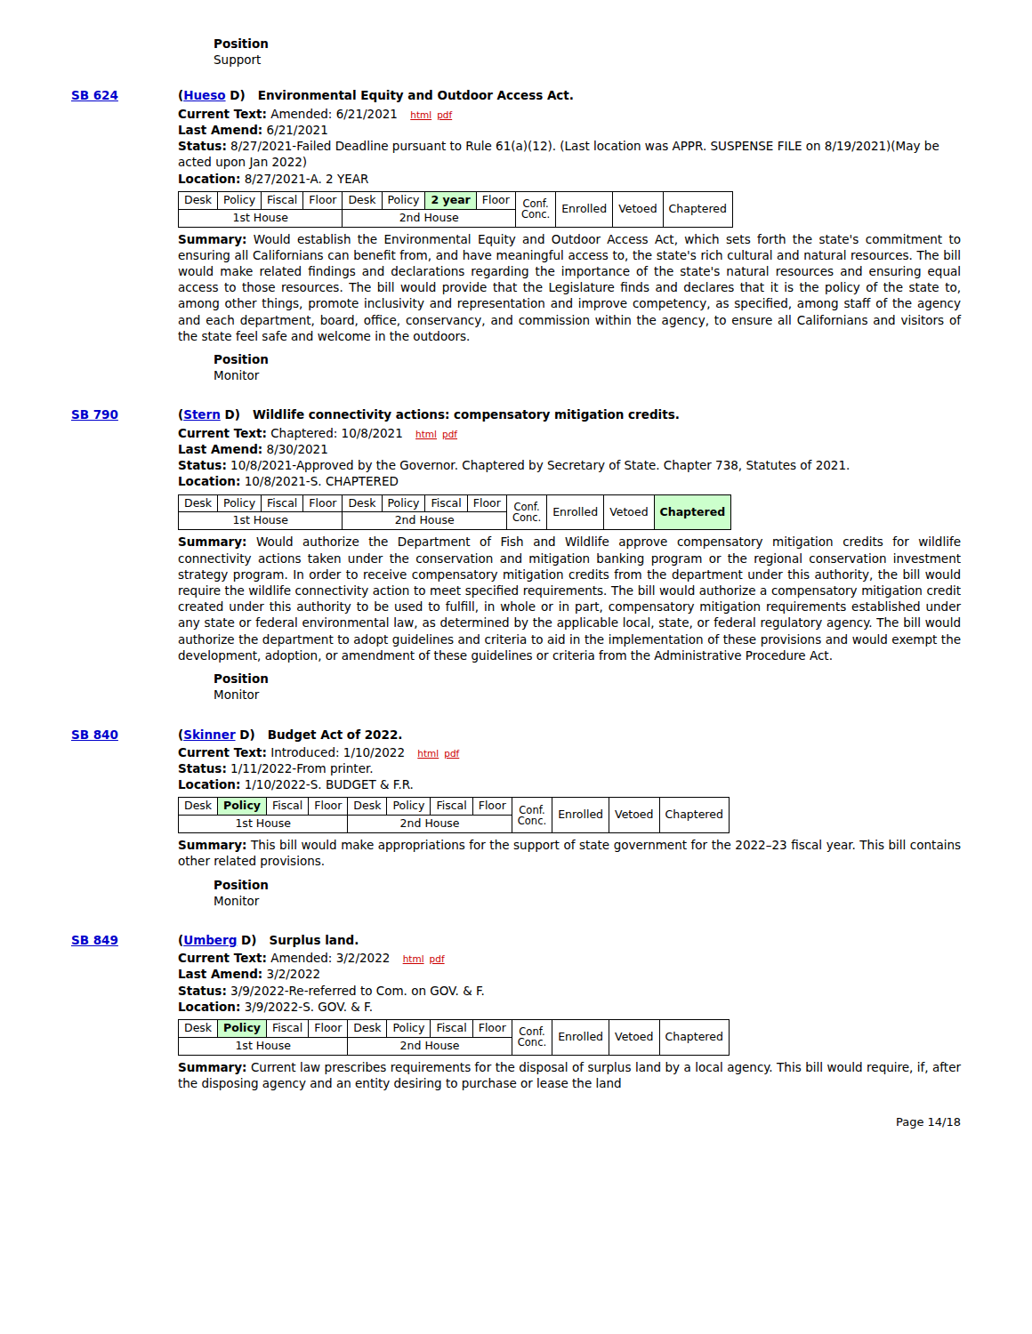Position
Support
SB 624
(Hueso D) Environmental Equity and Outdoor Access Act.
Current Text: Amended: 6/21/2021 html pdf
Last Amend: 6/21/2021
Status: 8/27/2021-Failed Deadline pursuant to Rule 61(a)(12). (Last location was APPR. SUSPENSE FILE on 8/19/2021)(May be acted upon Jan 2022)
Location: 8/27/2021-A. 2 YEAR
| Desk | Policy | Fiscal | Floor | Desk | Policy | 2 year | Floor | Conf. Conc. | Enrolled | Vetoed | Chaptered |
| 1st House | 2nd House |
Summary: Would establish the Environmental Equity and Outdoor Access Act, which sets forth the state's commitment to ensuring all Californians can benefit from, and have meaningful access to, the state's rich cultural and natural resources. The bill would make related findings and declarations regarding the importance of the state's natural resources and ensuring equal access to those resources. The bill would provide that the Legislature finds and declares that it is the policy of the state to, among other things, promote inclusivity and representation and improve competency, as specified, among staff of the agency and each department, board, office, conservancy, and commission within the agency, to ensure all Californians and visitors of the state feel safe and welcome in the outdoors.
Position
Monitor
SB 790
(Stern D) Wildlife connectivity actions: compensatory mitigation credits.
Current Text: Chaptered: 10/8/2021 html pdf
Last Amend: 8/30/2021
Status: 10/8/2021-Approved by the Governor. Chaptered by Secretary of State. Chapter 738, Statutes of 2021.
Location: 10/8/2021-S. CHAPTERED
| Desk | Policy | Fiscal | Floor | Desk | Policy | Fiscal | Floor | Conf. Conc. | Enrolled | Vetoed | Chaptered |
| 1st House | 2nd House |
Summary: Would authorize the Department of Fish and Wildlife approve compensatory mitigation credits for wildlife connectivity actions taken under the conservation and mitigation banking program or the regional conservation investment strategy program. In order to receive compensatory mitigation credits from the department under this authority, the bill would require the wildlife connectivity action to meet specified requirements. The bill would authorize a compensatory mitigation credit created under this authority to be used to fulfill, in whole or in part, compensatory mitigation requirements established under any state or federal environmental law, as determined by the applicable local, state, or federal regulatory agency. The bill would authorize the department to adopt guidelines and criteria to aid in the implementation of these provisions and would exempt the development, adoption, or amendment of these guidelines or criteria from the Administrative Procedure Act.
Position
Monitor
SB 840
(Skinner D) Budget Act of 2022.
Current Text: Introduced: 1/10/2022 html pdf
Status: 1/11/2022-From printer.
Location: 1/10/2022-S. BUDGET & F.R.
| Desk | Policy | Fiscal | Floor | Desk | Policy | Fiscal | Floor | Conf. Conc. | Enrolled | Vetoed | Chaptered |
| 1st House | 2nd House |
Summary: This bill would make appropriations for the support of state government for the 2022–23 fiscal year. This bill contains other related provisions.
Position
Monitor
SB 849
(Umberg D) Surplus land.
Current Text: Amended: 3/2/2022 html pdf
Last Amend: 3/2/2022
Status: 3/9/2022-Re-referred to Com. on GOV. & F.
Location: 3/9/2022-S. GOV. & F.
| Desk | Policy | Fiscal | Floor | Desk | Policy | Fiscal | Floor | Conf. Conc. | Enrolled | Vetoed | Chaptered |
| 1st House | 2nd House |
Summary: Current law prescribes requirements for the disposal of surplus land by a local agency. This bill would require, if, after the disposing agency and an entity desiring to purchase or lease the land
Page 14/18